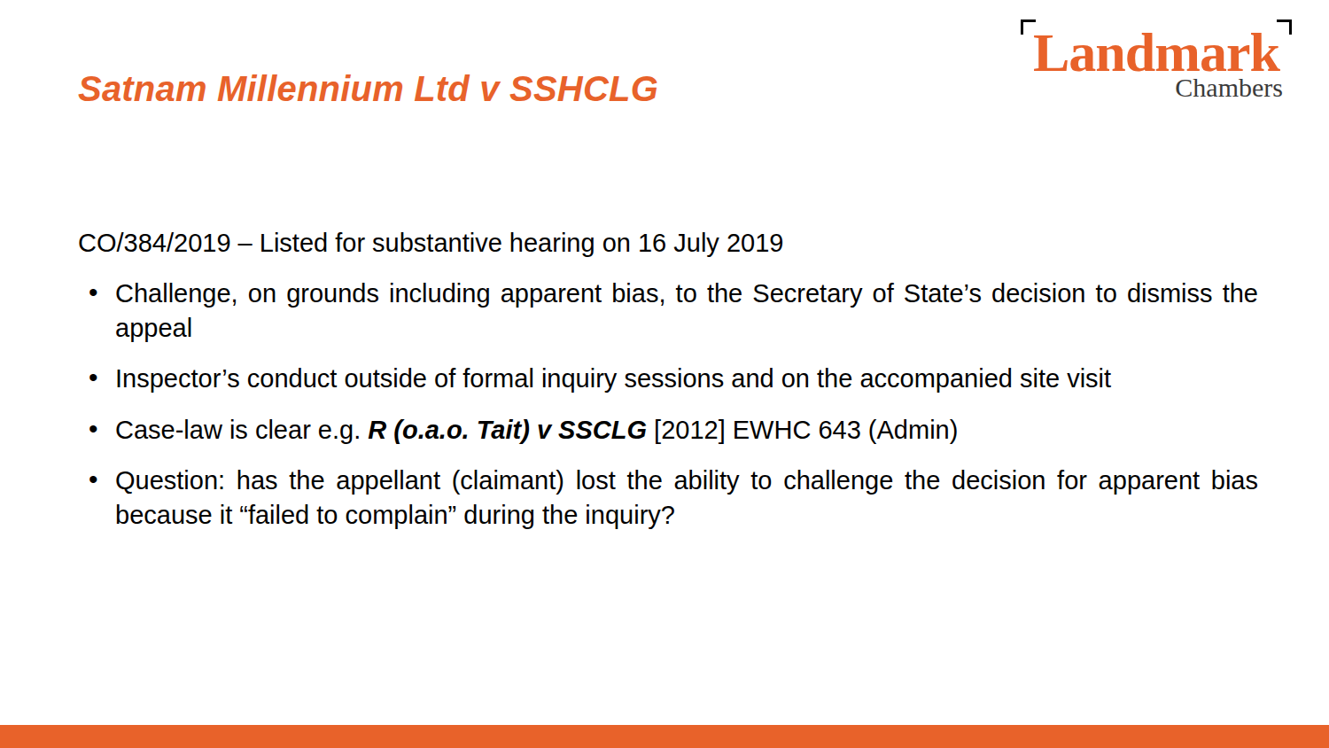Landmark Chambers
Satnam Millennium Ltd v SSHCLG
CO/384/2019 – Listed for substantive hearing on 16 July 2019
Challenge, on grounds including apparent bias, to the Secretary of State’s decision to dismiss the appeal
Inspector’s conduct outside of formal inquiry sessions and on the accompanied site visit
Case-law is clear e.g. R (o.a.o. Tait) v SSCLG [2012] EWHC 643 (Admin)
Question: has the appellant (claimant) lost the ability to challenge the decision for apparent bias because it “failed to complain” during the inquiry?